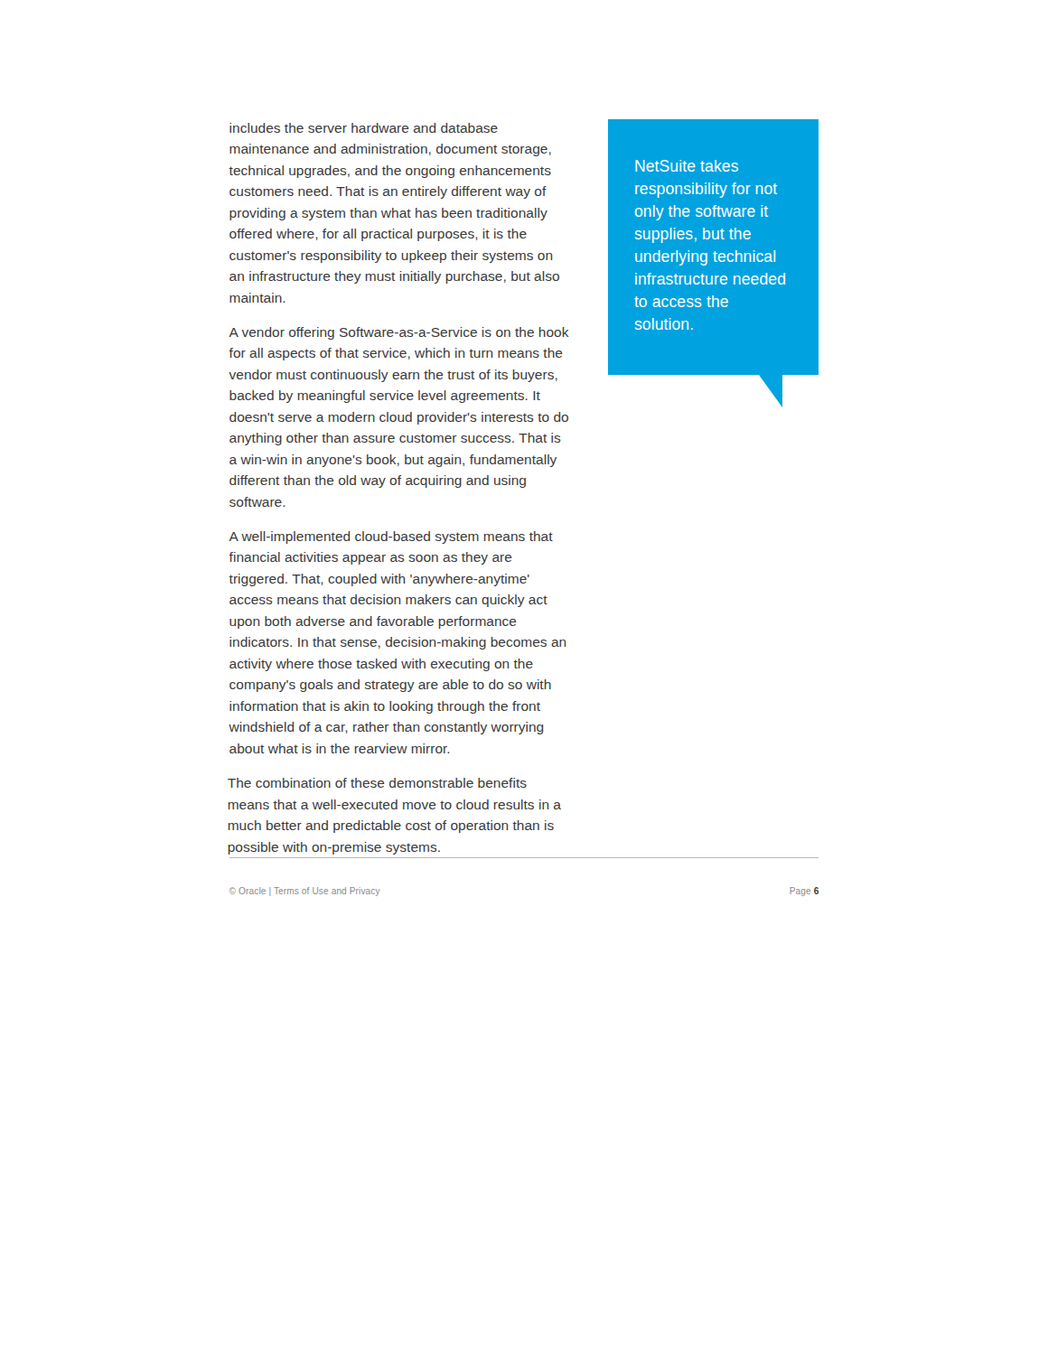includes the server hardware and database maintenance and administration, document storage, technical upgrades, and the ongoing enhancements customers need. That is an entirely different way of providing a system than what has been traditionally offered where, for all practical purposes, it is the customer's responsibility to upkeep their systems on an infrastructure they must initially purchase, but also maintain.
A vendor offering Software-as-a-Service is on the hook for all aspects of that service, which in turn means the vendor must continuously earn the trust of its buyers, backed by meaningful service level agreements. It doesn't serve a modern cloud provider's interests to do anything other than assure customer success. That is a win-win in anyone's book, but again, fundamentally different than the old way of acquiring and using software.
A well-implemented cloud-based system means that financial activities appear as soon as they are triggered. That, coupled with 'anywhere-anytime' access means that decision makers can quickly act upon both adverse and favorable performance indicators. In that sense, decision-making becomes an activity where those tasked with executing on the company's goals and strategy are able to do so with information that is akin to looking through the front windshield of a car, rather than constantly worrying about what is in the rearview mirror.
The combination of these demonstrable benefits means that a well-executed move to cloud results in a much better and predictable cost of operation than is possible with on-premise systems.
NetSuite takes responsibility for not only the software it supplies, but the underlying technical infrastructure needed to access the solution.
© Oracle | Terms of Use and Privacy Page 6